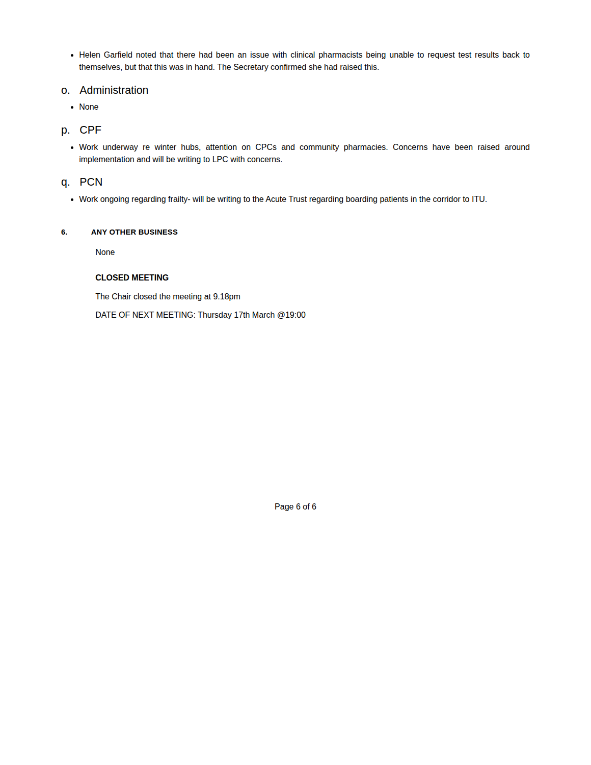Helen Garfield noted that there had been an issue with clinical pharmacists being unable to request test results back to themselves, but that this was in hand. The Secretary confirmed she had raised this.
o.
Administration
None
p.
CPF
Work underway re winter hubs, attention on CPCs and community pharmacies. Concerns have been raised around implementation and will be writing to LPC with concerns.
q.
PCN
Work ongoing regarding frailty- will be writing to the Acute Trust regarding boarding patients in the corridor to ITU.
6. ANY OTHER BUSINESS
None
CLOSED MEETING
The Chair closed the meeting at 9.18pm
DATE OF NEXT MEETING: Thursday 17th March @19:00
Page 6 of 6